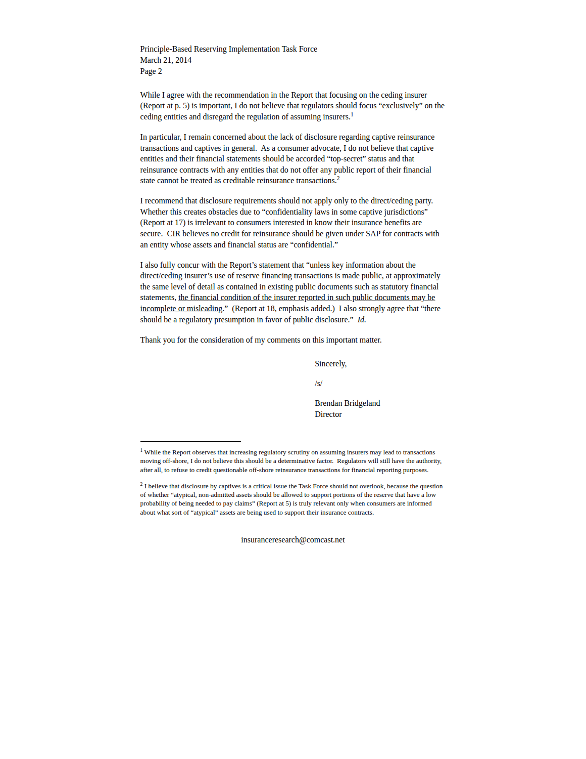Principle-Based Reserving Implementation Task Force
March 21, 2014
Page 2
While I agree with the recommendation in the Report that focusing on the ceding insurer (Report at p. 5) is important, I do not believe that regulators should focus “exclusively” on the ceding entities and disregard the regulation of assuming insurers.1
In particular, I remain concerned about the lack of disclosure regarding captive reinsurance transactions and captives in general. As a consumer advocate, I do not believe that captive entities and their financial statements should be accorded “top-secret” status and that reinsurance contracts with any entities that do not offer any public report of their financial state cannot be treated as creditable reinsurance transactions.2
I recommend that disclosure requirements should not apply only to the direct/ceding party. Whether this creates obstacles due to “confidentiality laws in some captive jurisdictions” (Report at 17) is irrelevant to consumers interested in know their insurance benefits are secure. CIR believes no credit for reinsurance should be given under SAP for contracts with an entity whose assets and financial status are “confidential.”
I also fully concur with the Report’s statement that “unless key information about the direct/ceding insurer’s use of reserve financing transactions is made public, at approximately the same level of detail as contained in existing public documents such as statutory financial statements, the financial condition of the insurer reported in such public documents may be incomplete or misleading.” (Report at 18, emphasis added.) I also strongly agree that “there should be a regulatory presumption in favor of public disclosure.” Id.
Thank you for the consideration of my comments on this important matter.
Sincerely,
/s/
Brendan Bridgeland
Director
1 While the Report observes that increasing regulatory scrutiny on assuming insurers may lead to transactions moving off-shore, I do not believe this should be a determinative factor. Regulators will still have the authority, after all, to refuse to credit questionable off-shore reinsurance transactions for financial reporting purposes.
2 I believe that disclosure by captives is a critical issue the Task Force should not overlook, because the question of whether “atypical, non-admitted assets should be allowed to support portions of the reserve that have a low probability of being needed to pay claims” (Report at 5) is truly relevant only when consumers are informed about what sort of “atypical” assets are being used to support their insurance contracts.
insuranceresearch@comcast.net